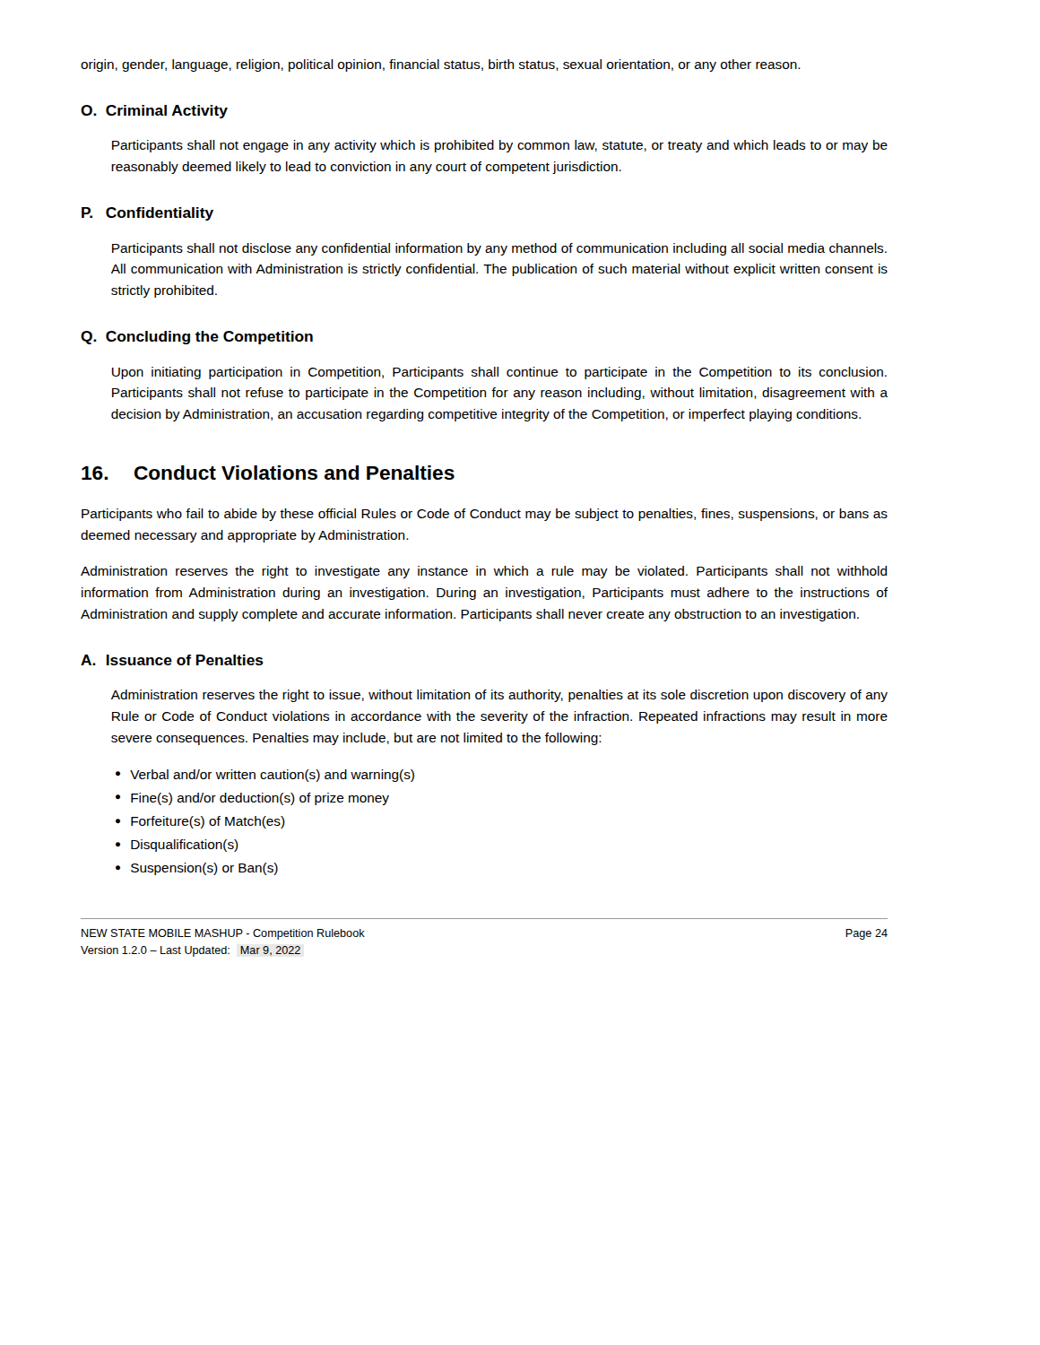origin, gender, language, religion, political opinion, financial status, birth status, sexual orientation, or any other reason.
O. Criminal Activity
Participants shall not engage in any activity which is prohibited by common law, statute, or treaty and which leads to or may be reasonably deemed likely to lead to conviction in any court of competent jurisdiction.
P. Confidentiality
Participants shall not disclose any confidential information by any method of communication including all social media channels. All communication with Administration is strictly confidential. The publication of such material without explicit written consent is strictly prohibited.
Q. Concluding the Competition
Upon initiating participation in Competition, Participants shall continue to participate in the Competition to its conclusion. Participants shall not refuse to participate in the Competition for any reason including, without limitation, disagreement with a decision by Administration, an accusation regarding competitive integrity of the Competition, or imperfect playing conditions.
16. Conduct Violations and Penalties
Participants who fail to abide by these official Rules or Code of Conduct may be subject to penalties, fines, suspensions, or bans as deemed necessary and appropriate by Administration.
Administration reserves the right to investigate any instance in which a rule may be violated. Participants shall not withhold information from Administration during an investigation. During an investigation, Participants must adhere to the instructions of Administration and supply complete and accurate information. Participants shall never create any obstruction to an investigation.
A. Issuance of Penalties
Administration reserves the right to issue, without limitation of its authority, penalties at its sole discretion upon discovery of any Rule or Code of Conduct violations in accordance with the severity of the infraction. Repeated infractions may result in more severe consequences. Penalties may include, but are not limited to the following:
Verbal and/or written caution(s) and warning(s)
Fine(s) and/or deduction(s) of prize money
Forfeiture(s) of Match(es)
Disqualification(s)
Suspension(s) or Ban(s)
NEW STATE MOBILE MASHUP - Competition Rulebook
Version 1.2.0 – Last Updated: Mar 9, 2022
Page 24